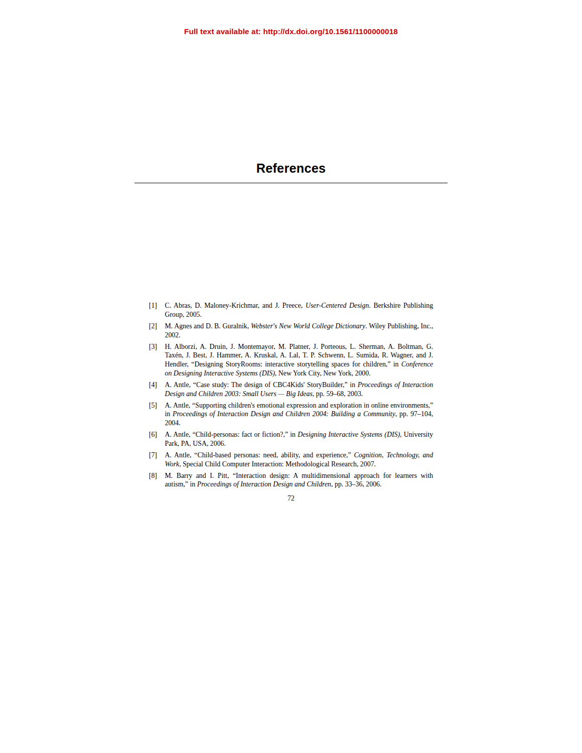Full text available at: http://dx.doi.org/10.1561/1100000018
References
[1] C. Abras, D. Maloney-Krichmar, and J. Preece, User-Centered Design. Berkshire Publishing Group, 2005.
[2] M. Agnes and D. B. Guralnik, Webster's New World College Dictionary. Wiley Publishing, Inc., 2002.
[3] H. Alborzi, A. Druin, J. Montemayor, M. Platner, J. Porteous, L. Sherman, A. Boltman, G. Taxén, J. Best, J. Hammer, A. Kruskal, A. Lal, T. P. Schwenn, L. Sumida, R. Wagner, and J. Hendler, “Designing StoryRooms: interactive storytelling spaces for children,” in Conference on Designing Interactive Systems (DIS), New York City, New York, 2000.
[4] A. Antle, “Case study: The design of CBC4Kids' StoryBuilder,” in Proceedings of Interaction Design and Children 2003: Small Users — Big Ideas, pp. 59–68, 2003.
[5] A. Antle, “Supporting children's emotional expression and exploration in online environments,” in Proceedings of Interaction Design and Children 2004: Building a Community, pp. 97–104, 2004.
[6] A. Antle, “Child-personas: fact or fiction?,” in Designing Interactive Systems (DIS), University Park, PA, USA, 2006.
[7] A. Antle, “Child-based personas: need, ability, and experience,” Cognition, Technology, and Work, Special Child Computer Interaction: Methodological Research, 2007.
[8] M. Barry and I. Pitt, “Interaction design: A multidimensional approach for learners with autism,” in Proceedings of Interaction Design and Children, pp. 33–36, 2006.
72